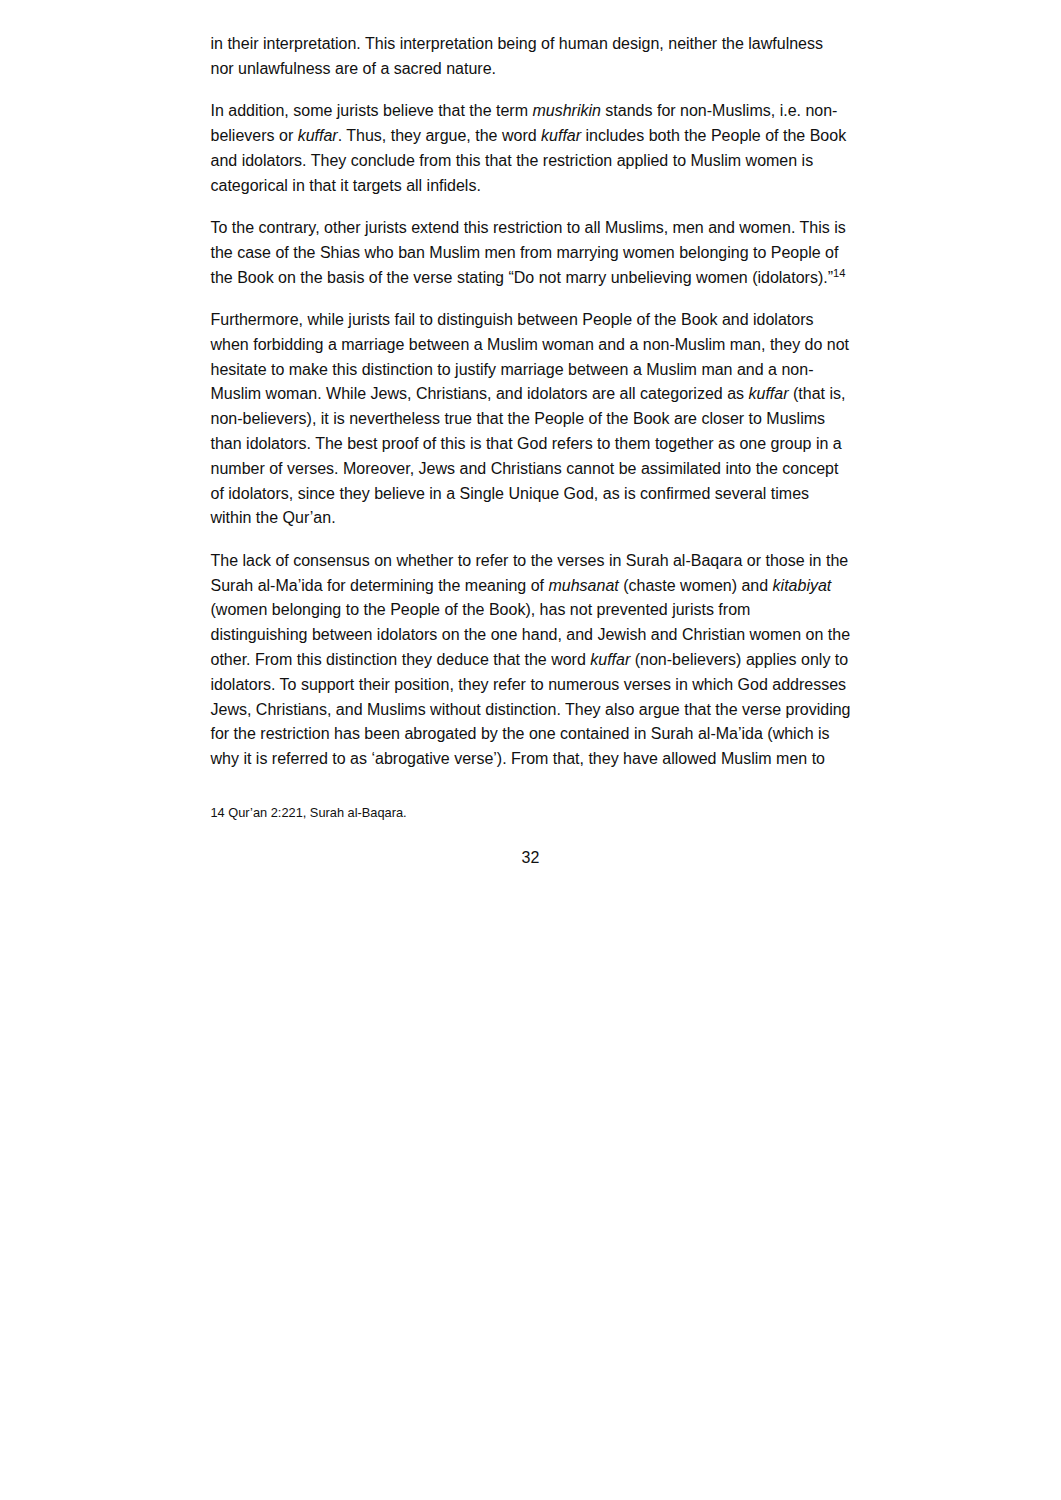in their interpretation. This interpretation being of human design, neither the lawfulness nor unlawfulness are of a sacred nature.
In addition, some jurists believe that the term mushrikin stands for non-Muslims, i.e. non-believers or kuffar. Thus, they argue, the word kuffar includes both the People of the Book and idolators. They conclude from this that the restriction applied to Muslim women is categorical in that it targets all infidels.
To the contrary, other jurists extend this restriction to all Muslims, men and women. This is the case of the Shias who ban Muslim men from marrying women belonging to People of the Book on the basis of the verse stating “Do not marry unbelieving women (idolators).”14
Furthermore, while jurists fail to distinguish between People of the Book and idolators when forbidding a marriage between a Muslim woman and a non-Muslim man, they do not hesitate to make this distinction to justify marriage between a Muslim man and a non-Muslim woman. While Jews, Christians, and idolators are all categorized as kuffar (that is, non-believers), it is nevertheless true that the People of the Book are closer to Muslims than idolators. The best proof of this is that God refers to them together as one group in a number of verses. Moreover, Jews and Christians cannot be assimilated into the concept of idolators, since they believe in a Single Unique God, as is confirmed several times within the Qur’an.
The lack of consensus on whether to refer to the verses in Surah al-Baqara or those in the Surah al-Ma’ida for determining the meaning of muhsanat (chaste women) and kitabiyat (women belonging to the People of the Book), has not prevented jurists from distinguishing between idolators on the one hand, and Jewish and Christian women on the other. From this distinction they deduce that the word kuffar (non-believers) applies only to idolators. To support their position, they refer to numerous verses in which God addresses Jews, Christians, and Muslims without distinction. They also argue that the verse providing for the restriction has been abrogated by the one contained in Surah al-Ma’ida (which is why it is referred to as ‘abrogative verse’). From that, they have allowed Muslim men to
14 Qur’an 2:221, Surah al-Baqara.
32